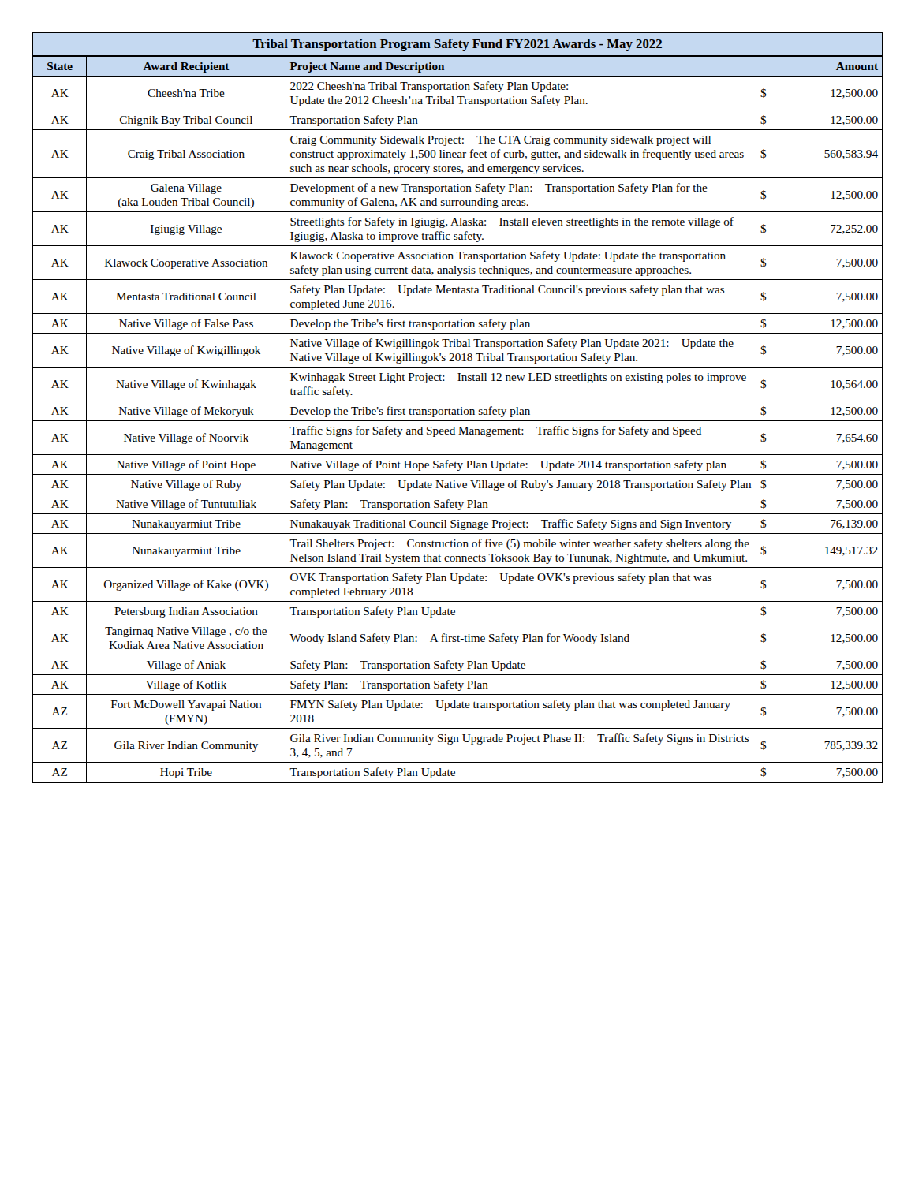Tribal Transportation Program Safety Fund FY2021 Awards - May 2022
| State | Award Recipient | Project Name and Description | Amount |
| --- | --- | --- | --- |
| AK | Cheesh'na Tribe | 2022 Cheesh'na Tribal Transportation Safety Plan Update: Update the 2012 Cheesh’na Tribal Transportation Safety Plan. | $ 12,500.00 |
| AK | Chignik Bay Tribal Council | Transportation Safety Plan | $ 12,500.00 |
| AK | Craig Tribal Association | Craig Community Sidewalk Project: The CTA Craig community sidewalk project will construct approximately 1,500 linear feet of curb, gutter, and sidewalk in frequently used areas such as near schools, grocery stores, and emergency services. | $ 560,583.94 |
| AK | Galena Village (aka Louden Tribal Council) | Development of a new Transportation Safety Plan: Transportation Safety Plan for the community of Galena, AK and surrounding areas. | $ 12,500.00 |
| AK | Igiugig Village | Streetlights for Safety in Igiugig, Alaska: Install eleven streetlights in the remote village of Igiugig, Alaska to improve traffic safety. | $ 72,252.00 |
| AK | Klawock Cooperative Association | Klawock Cooperative Association Transportation Safety Update: Update the transportation safety plan using current data, analysis techniques, and countermeasure approaches. | $ 7,500.00 |
| AK | Mentasta Traditional Council | Safety Plan Update: Update Mentasta Traditional Council's previous safety plan that was completed June 2016. | $ 7,500.00 |
| AK | Native Village of False Pass | Develop the Tribe's first transportation safety plan | $ 12,500.00 |
| AK | Native Village of Kwigillingok | Native Village of Kwigillingok Tribal Transportation Safety Plan Update 2021: Update the Native Village of Kwigillingok's 2018 Tribal Transportation Safety Plan. | $ 7,500.00 |
| AK | Native Village of Kwinhagak | Kwinhagak Street Light Project: Install 12 new LED streetlights on existing poles to improve traffic safety. | $ 10,564.00 |
| AK | Native Village of Mekoryuk | Develop the Tribe's first transportation safety plan | $ 12,500.00 |
| AK | Native Village of Noorvik | Traffic Signs for Safety and Speed Management: Traffic Signs for Safety and Speed Management | $ 7,654.60 |
| AK | Native Village of Point Hope | Native Village of Point Hope Safety Plan Update: Update 2014 transportation safety plan | $ 7,500.00 |
| AK | Native Village of Ruby | Safety Plan Update: Update Native Village of Ruby's January 2018 Transportation Safety Plan | $ 7,500.00 |
| AK | Native Village of Tuntutuliak | Safety Plan: Transportation Safety Plan | $ 7,500.00 |
| AK | Nunakauyarmiut Tribe | Nunakauyak Traditional Council Signage Project: Traffic Safety Signs and Sign Inventory | $ 76,139.00 |
| AK | Nunakauyarmiut Tribe | Trail Shelters Project: Construction of five (5) mobile winter weather safety shelters along the Nelson Island Trail System that connects Toksook Bay to Tununak, Nightmute, and Umkumiut. | $ 149,517.32 |
| AK | Organized Village of Kake (OVK) | OVK Transportation Safety Plan Update: Update OVK's previous safety plan that was completed February 2018 | $ 7,500.00 |
| AK | Petersburg Indian Association | Transportation Safety Plan Update | $ 7,500.00 |
| AK | Tangirnaq Native Village , c/o the Kodiak Area Native Association | Woody Island Safety Plan: A first-time Safety Plan for Woody Island | $ 12,500.00 |
| AK | Village of Aniak | Safety Plan: Transportation Safety Plan Update | $ 7,500.00 |
| AK | Village of Kotlik | Safety Plan: Transportation Safety Plan | $ 12,500.00 |
| AZ | Fort McDowell Yavapai Nation (FMYN) | FMYN Safety Plan Update: Update transportation safety plan that was completed January 2018 | $ 7,500.00 |
| AZ | Gila River Indian Community | Gila River Indian Community Sign Upgrade Project Phase II: Traffic Safety Signs in Districts 3, 4, 5, and 7 | $ 785,339.32 |
| AZ | Hopi Tribe | Transportation Safety Plan Update | $ 7,500.00 |